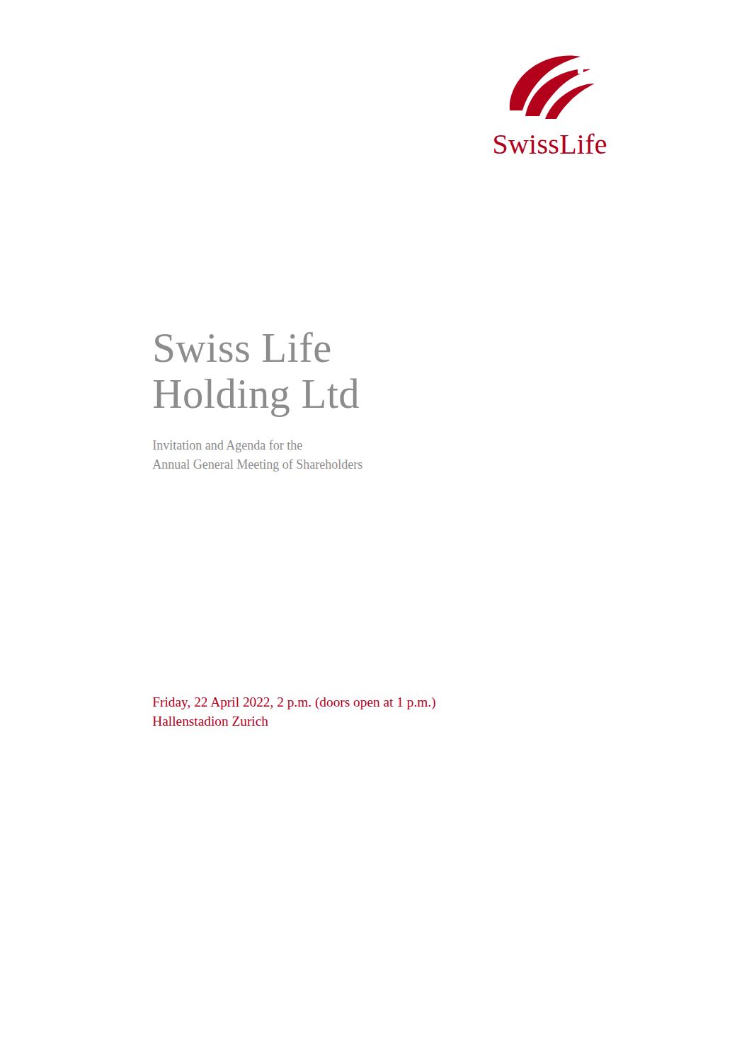SwissLife
Swiss Life
Holding Ltd
Invitation and Agenda for the
Annual General Meeting of Shareholders
Friday, 22 April 2022, 2 p.m. (doors open at 1 p.m.)
Hallenstadion Zurich